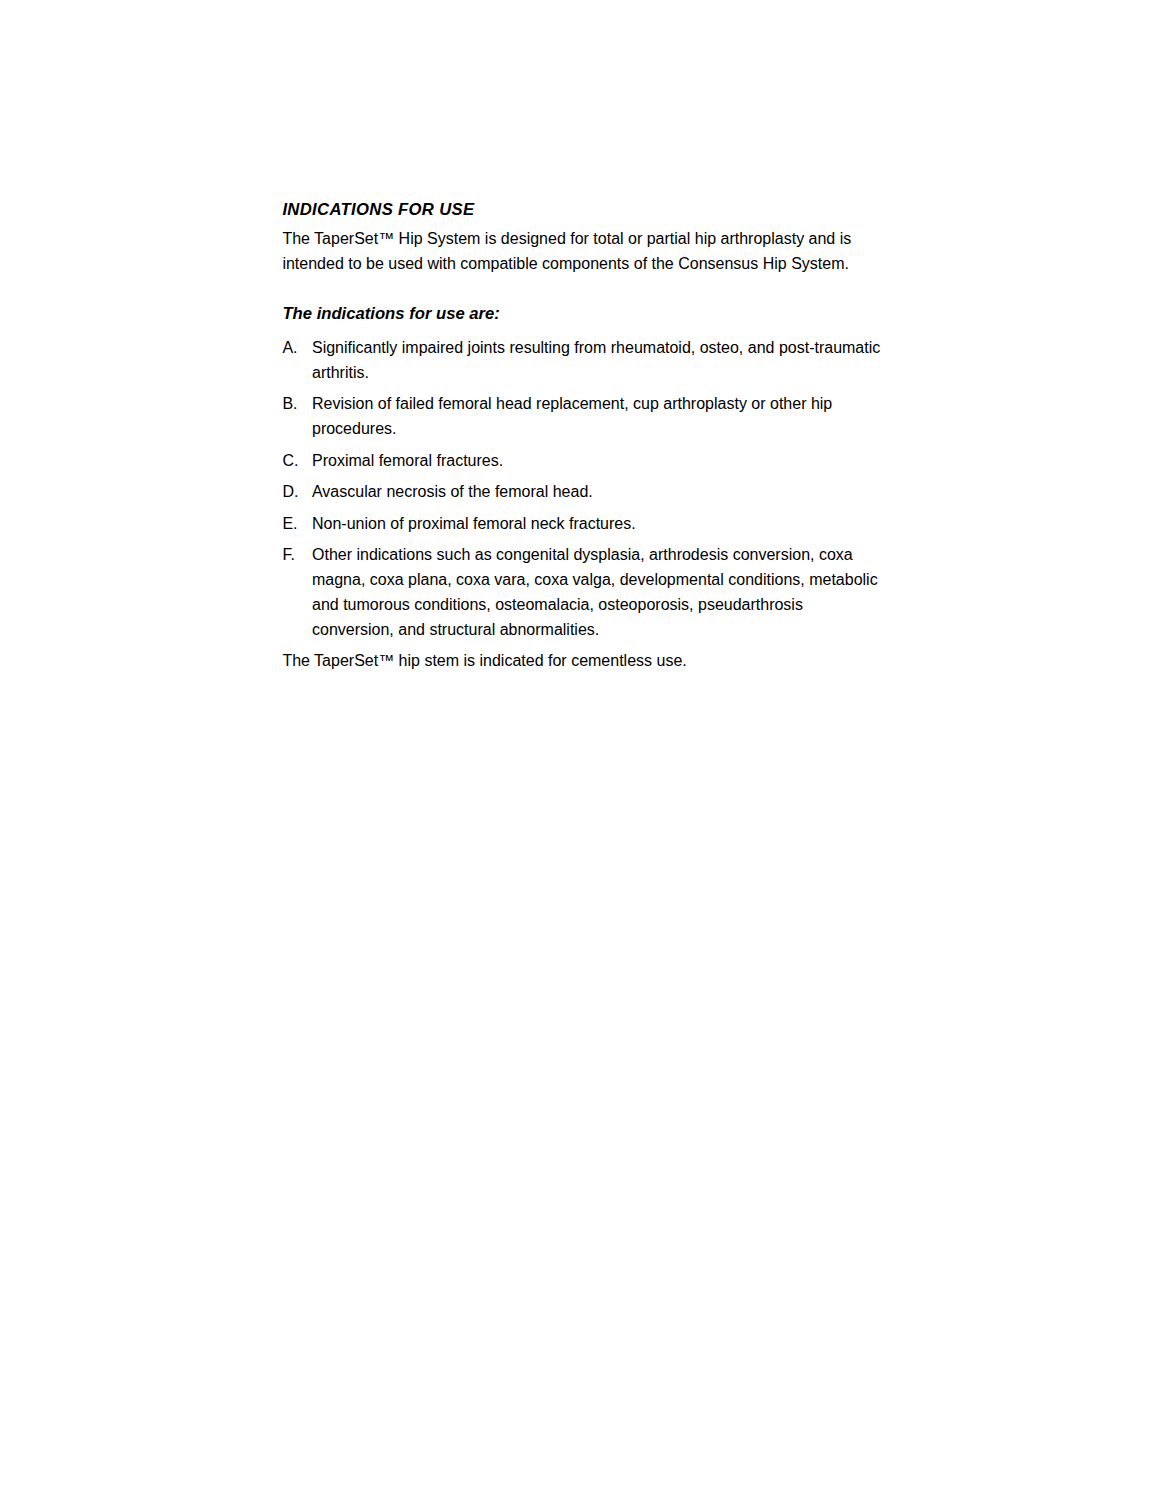INDICATIONS FOR USE
The TaperSet™ Hip System is designed for total or partial hip arthroplasty and is intended to be used with compatible components of the Consensus Hip System.
The indications for use are:
A. Significantly impaired joints resulting from rheumatoid, osteo, and post-traumatic arthritis.
B. Revision of failed femoral head replacement, cup arthroplasty or other hip procedures.
C. Proximal femoral fractures.
D. Avascular necrosis of the femoral head.
E. Non-union of proximal femoral neck fractures.
F. Other indications such as congenital dysplasia, arthrodesis conversion, coxa magna, coxa plana, coxa vara, coxa valga, developmental conditions, metabolic and tumorous conditions, osteomalacia, osteoporosis, pseudarthrosis conversion, and structural abnormalities.
The TaperSet™ hip stem is indicated for cementless use.